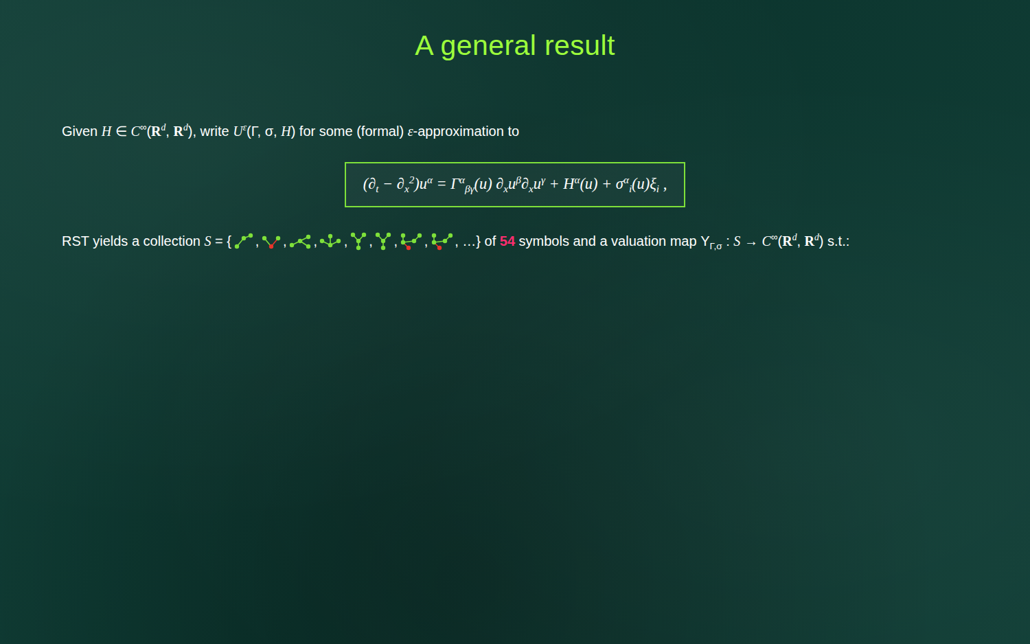A general result
Given H ∈ C∞(Rd, Rd), write Uε(Γ, σ, H) for some (formal) ε-approximation to
(∂t − ∂x2)uα = Γαβγ(u) ∂xuβ∂xuγ + Hα(u) + σαi(u)ξi ,
RST yields a collection S = { , , , , , , , , …} of 54 symbols and a valuation map ΥΓ,σ : S → C∞(Rd, Rd) s.t.: